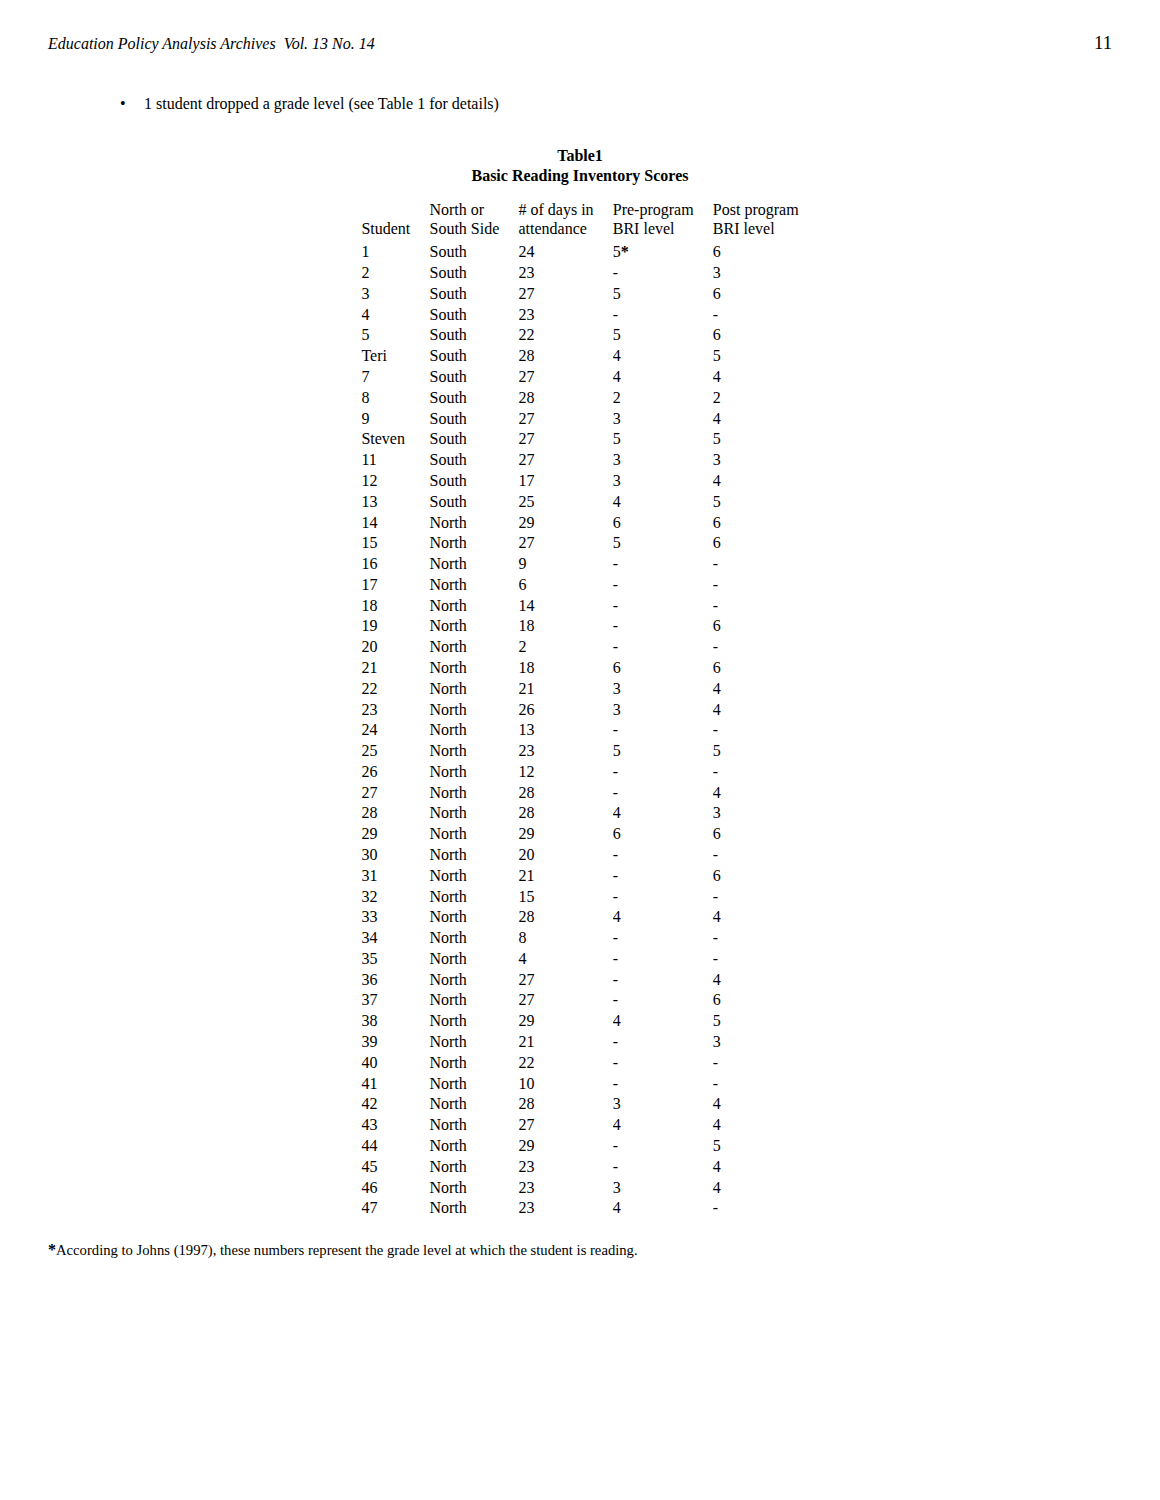Education Policy Analysis Archives Vol. 13 No. 14 11
1 student dropped a grade level (see Table 1 for details)
Table1
Basic Reading Inventory Scores
| Student | North or South Side | # of days in attendance | Pre-program BRI level | Post program BRI level |
| --- | --- | --- | --- | --- |
| 1 | South | 24 | 5 * | 6 |
| 2 | South | 23 | - | 3 |
| 3 | South | 27 | 5 | 6 |
| 4 | South | 23 | - | - |
| 5 | South | 22 | 5 | 6 |
| Teri | South | 28 | 4 | 5 |
| 7 | South | 27 | 4 | 4 |
| 8 | South | 28 | 2 | 2 |
| 9 | South | 27 | 3 | 4 |
| Steven | South | 27 | 5 | 5 |
| 11 | South | 27 | 3 | 3 |
| 12 | South | 17 | 3 | 4 |
| 13 | South | 25 | 4 | 5 |
| 14 | North | 29 | 6 | 6 |
| 15 | North | 27 | 5 | 6 |
| 16 | North | 9 | - | - |
| 17 | North | 6 | - | - |
| 18 | North | 14 | - | - |
| 19 | North | 18 | - | 6 |
| 20 | North | 2 | - | - |
| 21 | North | 18 | 6 | 6 |
| 22 | North | 21 | 3 | 4 |
| 23 | North | 26 | 3 | 4 |
| 24 | North | 13 | - | - |
| 25 | North | 23 | 5 | 5 |
| 26 | North | 12 | - | - |
| 27 | North | 28 | - | 4 |
| 28 | North | 28 | 4 | 3 |
| 29 | North | 29 | 6 | 6 |
| 30 | North | 20 | - | - |
| 31 | North | 21 | - | 6 |
| 32 | North | 15 | - | - |
| 33 | North | 28 | 4 | 4 |
| 34 | North | 8 | - | - |
| 35 | North | 4 | - | - |
| 36 | North | 27 | - | 4 |
| 37 | North | 27 | - | 6 |
| 38 | North | 29 | 4 | 5 |
| 39 | North | 21 | - | 3 |
| 40 | North | 22 | - | - |
| 41 | North | 10 | - | - |
| 42 | North | 28 | 3 | 4 |
| 43 | North | 27 | 4 | 4 |
| 44 | North | 29 | - | 5 |
| 45 | North | 23 | - | 4 |
| 46 | North | 23 | 3 | 4 |
| 47 | North | 23 | 4 | - |
*According to Johns (1997), these numbers represent the grade level at which the student is reading.